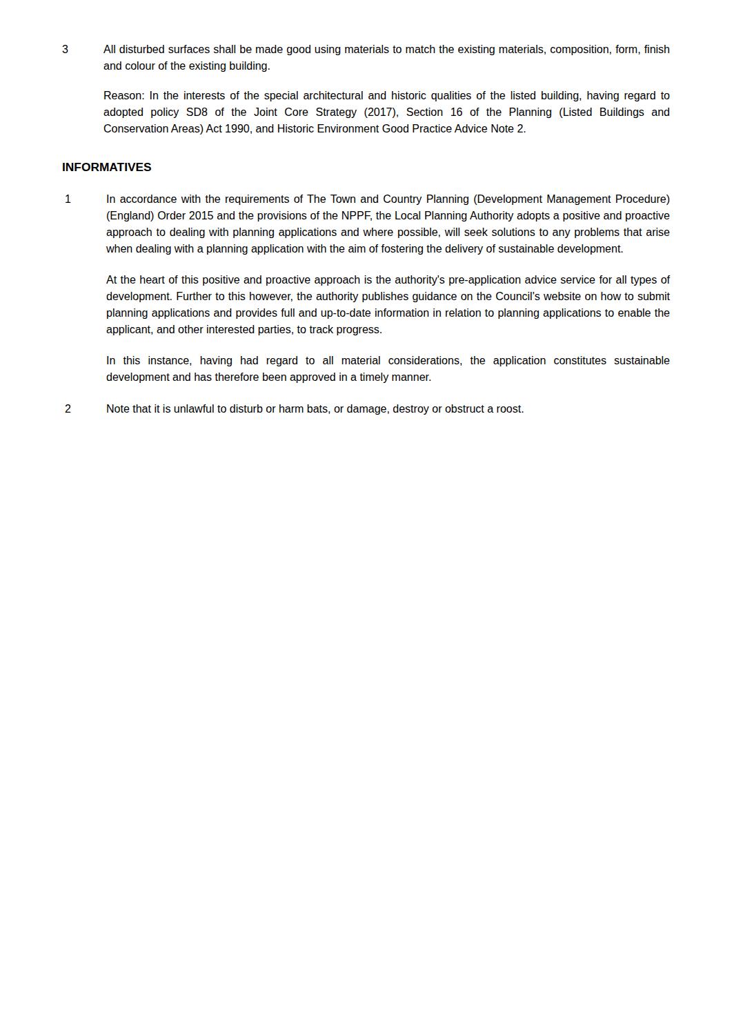3
All disturbed surfaces shall be made good using materials to match the existing materials, composition, form, finish and colour of the existing building.
Reason: In the interests of the special architectural and historic qualities of the listed building, having regard to adopted policy SD8 of the Joint Core Strategy (2017), Section 16 of the Planning (Listed Buildings and Conservation Areas) Act 1990, and Historic Environment Good Practice Advice Note 2.
INFORMATIVES
1
In accordance with the requirements of The Town and Country Planning (Development Management Procedure) (England) Order 2015 and the provisions of the NPPF, the Local Planning Authority adopts a positive and proactive approach to dealing with planning applications and where possible, will seek solutions to any problems that arise when dealing with a planning application with the aim of fostering the delivery of sustainable development.
At the heart of this positive and proactive approach is the authority's pre-application advice service for all types of development. Further to this however, the authority publishes guidance on the Council's website on how to submit planning applications and provides full and up-to-date information in relation to planning applications to enable the applicant, and other interested parties, to track progress.
In this instance, having had regard to all material considerations, the application constitutes sustainable development and has therefore been approved in a timely manner.
2
Note that it is unlawful to disturb or harm bats, or damage, destroy or obstruct a roost.